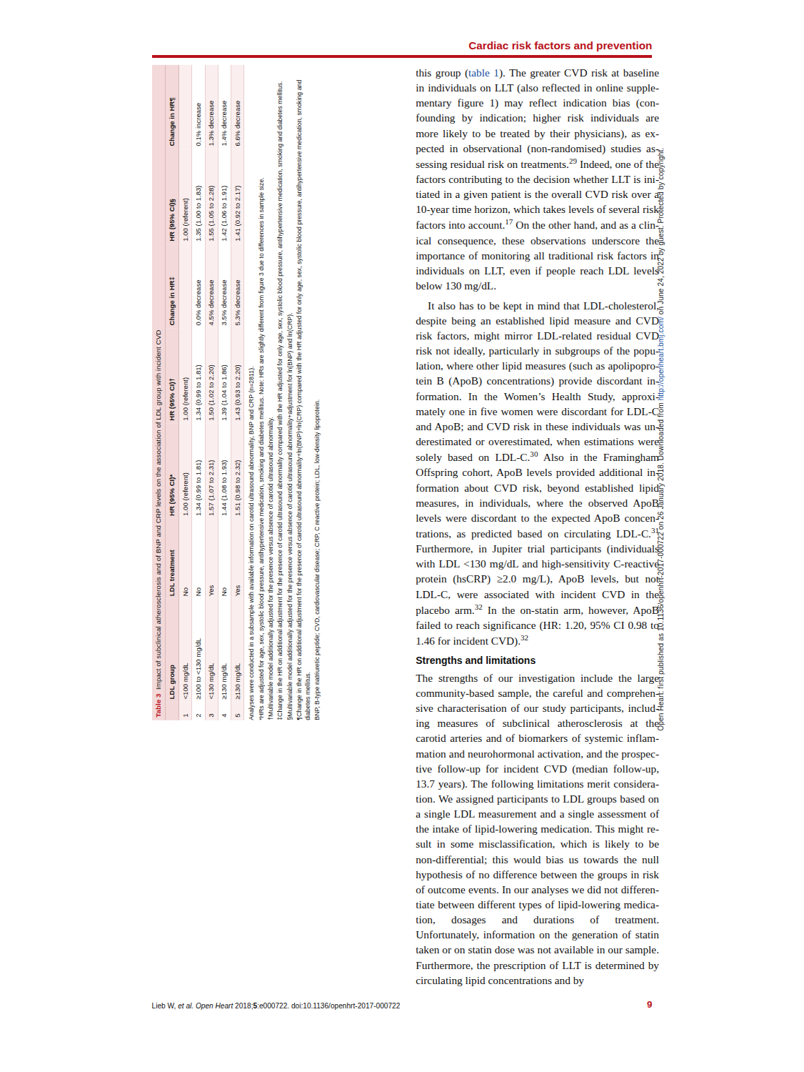Open Heart: first published as 10.1136/openhrt-2017-000722 on 26 January 2018. Downloaded from http://openheart.bmj.com/ on June 24, 2022 by guest. Protected by copyright.
Cardiac risk factors and prevention
Table 3 Impact of subclinical atherosclerosis and of BNP and CRP levels on the association of LDL group with incident CVD
| | LDL group | LDL treatment | HR (95% CI)* | HR (95% CI)† | Change in HR‡ | HR (95% CI)§ | Change in HR¶ |
| --- | --- | --- | --- | --- | --- | --- | --- |
| 1 | <100 mg/dL | No | 1.00 (referent) | 1.00 (referent) | | 1.00 (referent) | |
| 2 | ≥100 to <130 mg/dL | No | 1.34 (0.99 to 1.81) | 1.34 (0.99 to 1.81) | 0.0% decrease | 1.35 (1.00 to 1.83) | 0.1% increase |
| 3 | <130 mg/dL | Yes | 1.57 (1.07 to 2.31) | 1.50 (1.02 to 2.20) | 4.5% decrease | 1.55 (1.05 to 2.28) | 1.3% decrease |
| 4 | ≥130 mg/dL | No | 1.44 (1.08 to 1.93) | 1.39 (1.04 to 1.86) | 3.5% decrease | 1.42 (1.06 to 1.91) | 1.4% decrease |
| 5 | ≥130 mg/dL | Yes | 1.51 (0.98 to 2.32) | 1.43 (0.93 to 2.20) | 5.3% decrease | 1.41 (0.92 to 2.17) | 6.6% decrease |
Analyses were conducted in a subsample with available information on carotid ultrasound abnormality, BNP and CRP (n=2811).
*HRs are adjusted for age, sex, systolic blood pressure, antihypertensive medication, smoking and diabetes mellitus. Note: HRs are slightly different from figure 3 due to differences in sample size.
†Multivariable model additionally adjusted for the presence versus absence of carotid ultrasound abnormality.
‡Change in the HR on additional adjustment for the presence of carotid ultrasound abnormality compared with the HR adjusted for only age, sex, systolic blood pressure, antihypertensive medication, smoking and diabetes mellitus.
§Multivariable model additionally adjusted for the presence versus absence of carotid ultrasound abnormality+adjustment for ln(BNP) and ln(CRP).
¶Change in the HR on additional adjustment for the presence of carotid ultrasound abnormality+ln(BNP)+ln(CRP) compared with the HR adjusted for only age, sex, systolic blood pressure, antihypertensive medication, smoking and diabetes mellitus.
BNP, B-type natriuretic peptide; CVD, cardiovascular disease; CRP, C reactive protein; LDL, low-density lipoprotein.
this group (table 1). The greater CVD risk at baseline in individuals on LLT (also reflected in online supplementary figure 1) may reflect indication bias (confounding by indication; higher risk individuals are more likely to be treated by their physicians), as expected in observational (non-randomised) studies assessing residual risk on treatments.29 Indeed, one of the factors contributing to the decision whether LLT is initiated in a given patient is the overall CVD risk over a 10-year time horizon, which takes levels of several risk factors into account.17 On the other hand, and as a clinical consequence, these observations underscore the importance of monitoring all traditional risk factors in individuals on LLT, even if people reach LDL levels below 130 mg/dL.
It also has to be kept in mind that LDL-cholesterol, despite being an established lipid measure and CVD risk factors, might mirror LDL-related residual CVD risk not ideally, particularly in subgroups of the population, where other lipid measures (such as apolipoprotein B (ApoB) concentrations) provide discordant information. In the Women’s Health Study, approximately one in five women were discordant for LDL-C and ApoB; and CVD risk in these individuals was underestimated or overestimated, when estimations were solely based on LDL-C.30 Also in the Framingham Offspring cohort, ApoB levels provided additional information about CVD risk, beyond established lipid measures, in individuals, where the observed ApoB levels were discordant to the expected ApoB concentrations, as predicted based on circulating LDL-C.31 Furthermore, in Jupiter trial participants (individuals with LDL <130 mg/dL and high-sensitivity C-reactive protein (hsCRP) ≥2.0 mg/L), ApoB levels, but not LDL-C, were associated with incident CVD in the placebo arm.32 In the on-statin arm, however, ApoB failed to reach significance (HR: 1.20, 95% CI 0.98 to 1.46 for incident CVD).32
Strengths and limitations
The strengths of our investigation include the large community-based sample, the careful and comprehensive characterisation of our study participants, including measures of subclinical atherosclerosis at the carotid arteries and of biomarkers of systemic inflammation and neurohormonal activation, and the prospective follow-up for incident CVD (median follow-up, 13.7 years). The following limitations merit consideration. We assigned participants to LDL groups based on a single LDL measurement and a single assessment of the intake of lipid-lowering medication. This might result in some misclassification, which is likely to be non-differential; this would bias us towards the null hypothesis of no difference between the groups in risk of outcome events. In our analyses we did not differentiate between different types of lipid-lowering medication, dosages and durations of treatment. Unfortunately, information on the generation of statin taken or on statin dose was not available in our sample. Furthermore, the prescription of LLT is determined by circulating lipid concentrations and by
Lieb W, et al. Open Heart 2018;5:e000722. doi:10.1136/openhrt-2017-000722
9